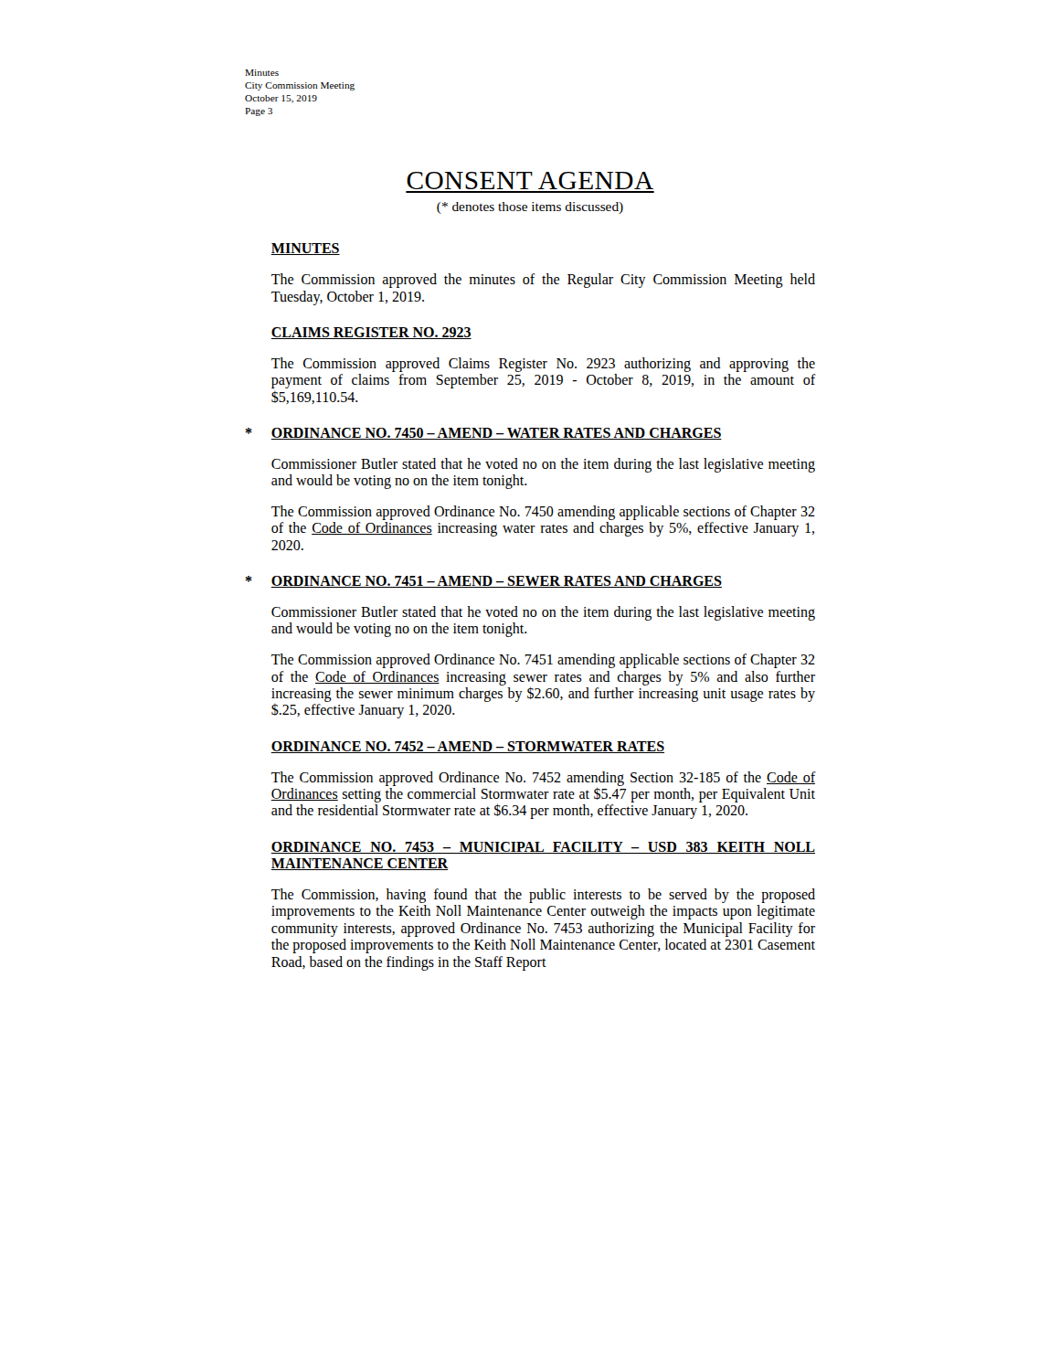Minutes
City Commission Meeting
October 15, 2019
Page 3
CONSENT AGENDA
(* denotes those items discussed)
MINUTES
The Commission approved the minutes of the Regular City Commission Meeting held Tuesday, October 1, 2019.
CLAIMS REGISTER NO. 2923
The Commission approved Claims Register No. 2923 authorizing and approving the payment of claims from September 25, 2019 - October 8, 2019, in the amount of $5,169,110.54.
*
ORDINANCE NO. 7450 – AMEND – WATER RATES AND CHARGES
Commissioner Butler stated that he voted no on the item during the last legislative meeting and would be voting no on the item tonight.
The Commission approved Ordinance No. 7450 amending applicable sections of Chapter 32 of the Code of Ordinances increasing water rates and charges by 5%, effective January 1, 2020.
*
ORDINANCE NO. 7451 – AMEND – SEWER RATES AND CHARGES
Commissioner Butler stated that he voted no on the item during the last legislative meeting and would be voting no on the item tonight.
The Commission approved Ordinance No. 7451 amending applicable sections of Chapter 32 of the Code of Ordinances increasing sewer rates and charges by 5% and also further increasing the sewer minimum charges by $2.60, and further increasing unit usage rates by $.25, effective January 1, 2020.
ORDINANCE NO. 7452 – AMEND – STORMWATER RATES
The Commission approved Ordinance No. 7452 amending Section 32-185 of the Code of Ordinances setting the commercial Stormwater rate at $5.47 per month, per Equivalent Unit and the residential Stormwater rate at $6.34 per month, effective January 1, 2020.
ORDINANCE NO. 7453 – MUNICIPAL FACILITY – USD 383 KEITH NOLL MAINTENANCE CENTER
The Commission, having found that the public interests to be served by the proposed improvements to the Keith Noll Maintenance Center outweigh the impacts upon legitimate community interests, approved Ordinance No. 7453 authorizing the Municipal Facility for the proposed improvements to the Keith Noll Maintenance Center, located at 2301 Casement Road, based on the findings in the Staff Report